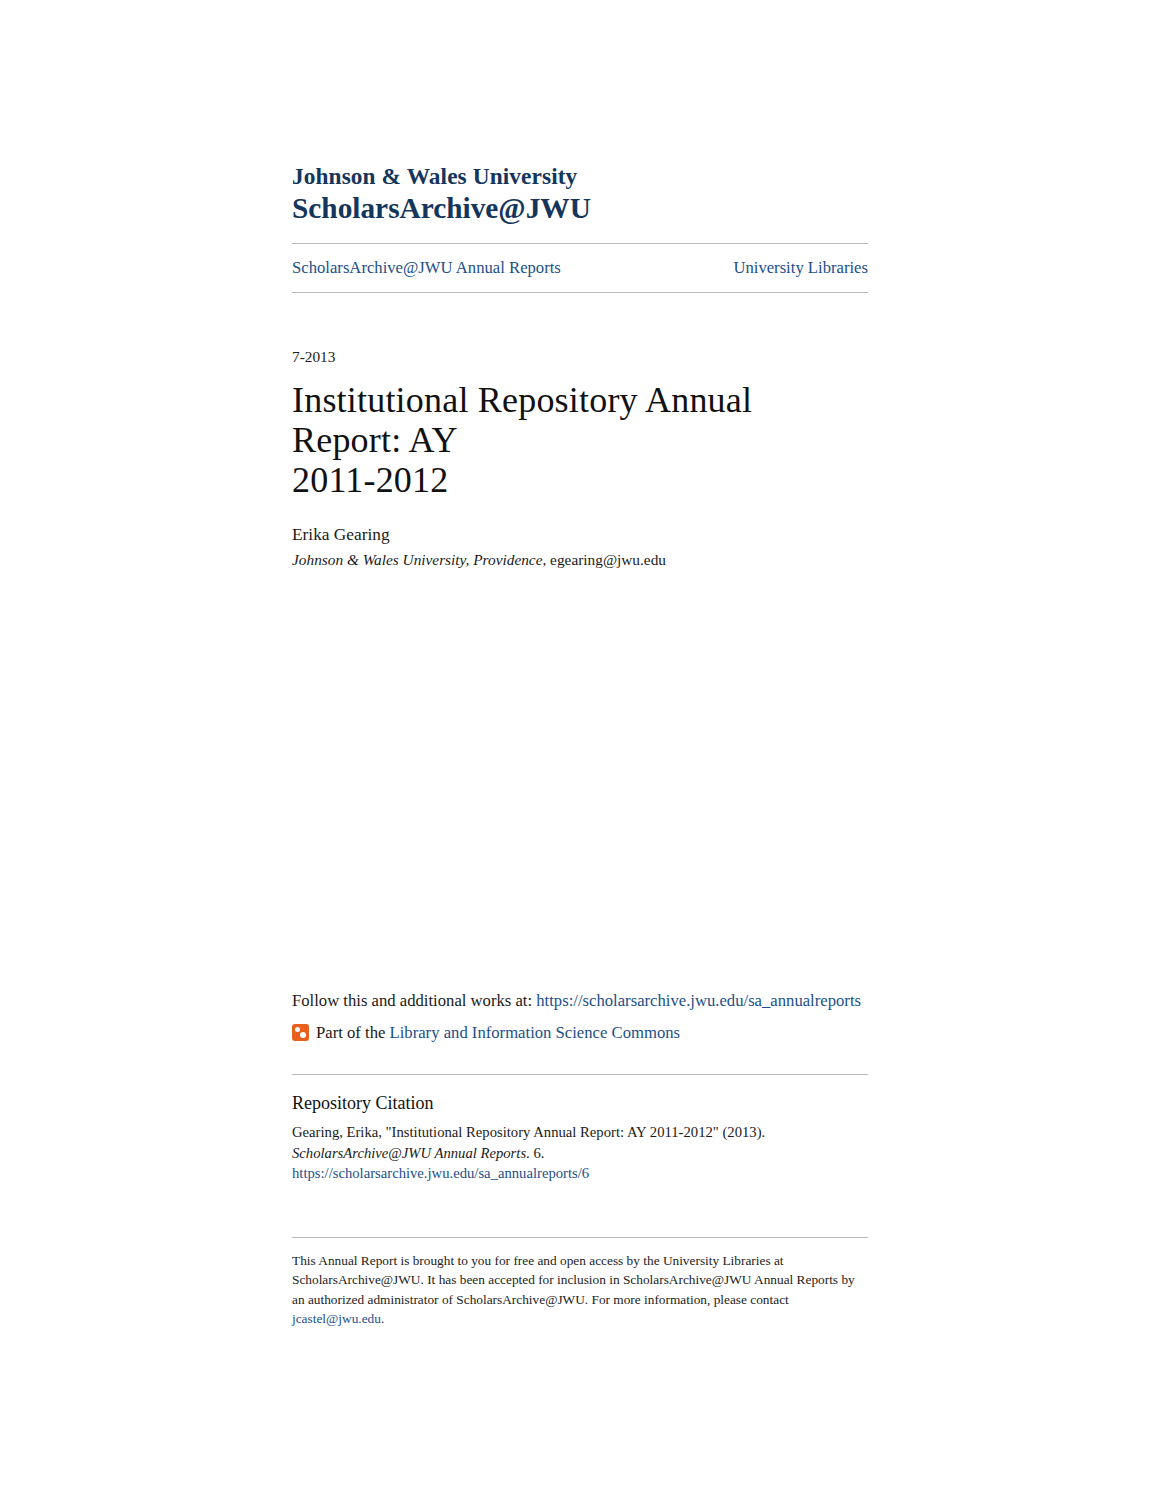Johnson & Wales University
ScholarsArchive@JWU
ScholarsArchive@JWU Annual Reports
University Libraries
7-2013
Institutional Repository Annual Report: AY
2011-2012
Erika Gearing
Johnson & Wales University, Providence, egearing@jwu.edu
Follow this and additional works at: https://scholarsarchive.jwu.edu/sa_annualreports
Part of the Library and Information Science Commons
Repository Citation
Gearing, Erika, "Institutional Repository Annual Report: AY 2011-2012" (2013). ScholarsArchive@JWU Annual Reports. 6.
https://scholarsarchive.jwu.edu/sa_annualreports/6
This Annual Report is brought to you for free and open access by the University Libraries at ScholarsArchive@JWU. It has been accepted for inclusion in ScholarsArchive@JWU Annual Reports by an authorized administrator of ScholarsArchive@JWU. For more information, please contact jcastel@jwu.edu.